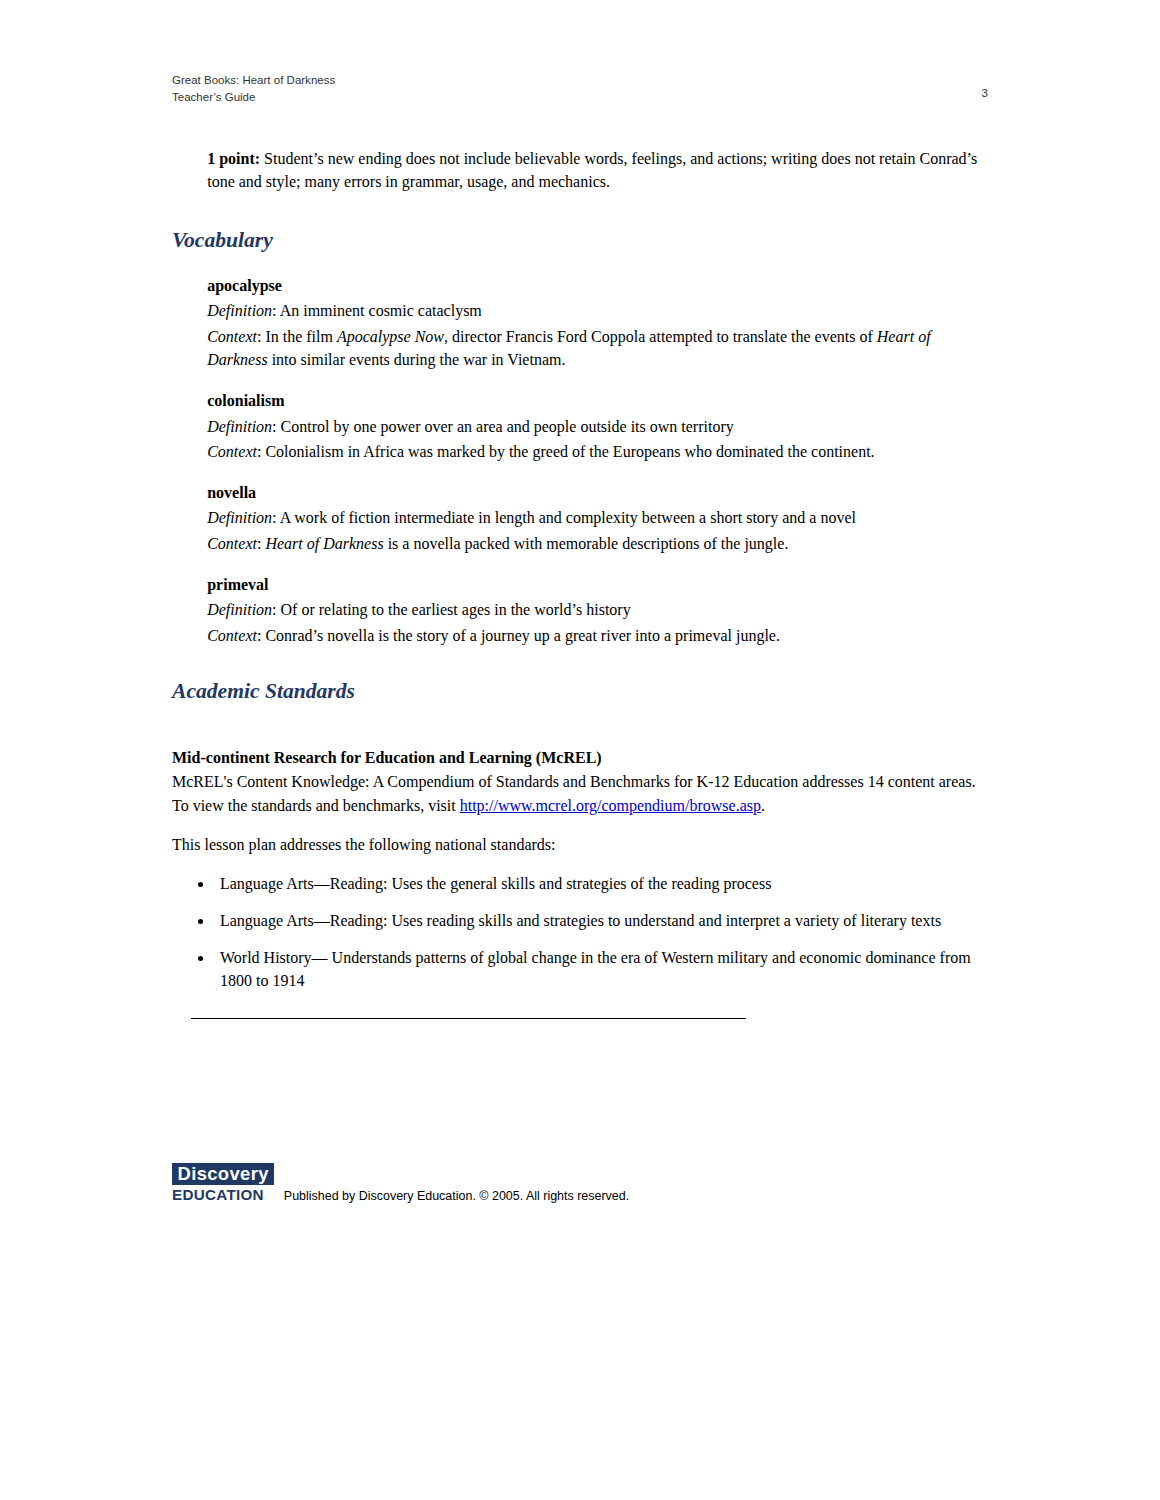Great Books: Heart of Darkness
Teacher’s Guide
3
1 point: Student’s new ending does not include believable words, feelings, and actions; writing does not retain Conrad’s tone and style; many errors in grammar, usage, and mechanics.
Vocabulary
apocalypse
Definition: An imminent cosmic cataclysm
Context: In the film Apocalypse Now, director Francis Ford Coppola attempted to translate the events of Heart of Darkness into similar events during the war in Vietnam.
colonialism
Definition: Control by one power over an area and people outside its own territory
Context: Colonialism in Africa was marked by the greed of the Europeans who dominated the continent.
novella
Definition: A work of fiction intermediate in length and complexity between a short story and a novel
Context: Heart of Darkness is a novella packed with memorable descriptions of the jungle.
primeval
Definition: Of or relating to the earliest ages in the world’s history
Context: Conrad’s novella is the story of a journey up a great river into a primeval jungle.
Academic Standards
Mid-continent Research for Education and Learning (McREL)
McREL's Content Knowledge: A Compendium of Standards and Benchmarks for K-12 Education addresses 14 content areas. To view the standards and benchmarks, visit http://www.mcrel.org/compendium/browse.asp.
This lesson plan addresses the following national standards:
Language Arts—Reading: Uses the general skills and strategies of the reading process
Language Arts—Reading: Uses reading skills and strategies to understand and interpret a variety of literary texts
World History— Understands patterns of global change in the era of Western military and economic dominance from 1800 to 1914
Discovery EDUCATION
Published by Discovery Education. © 2005. All rights reserved.